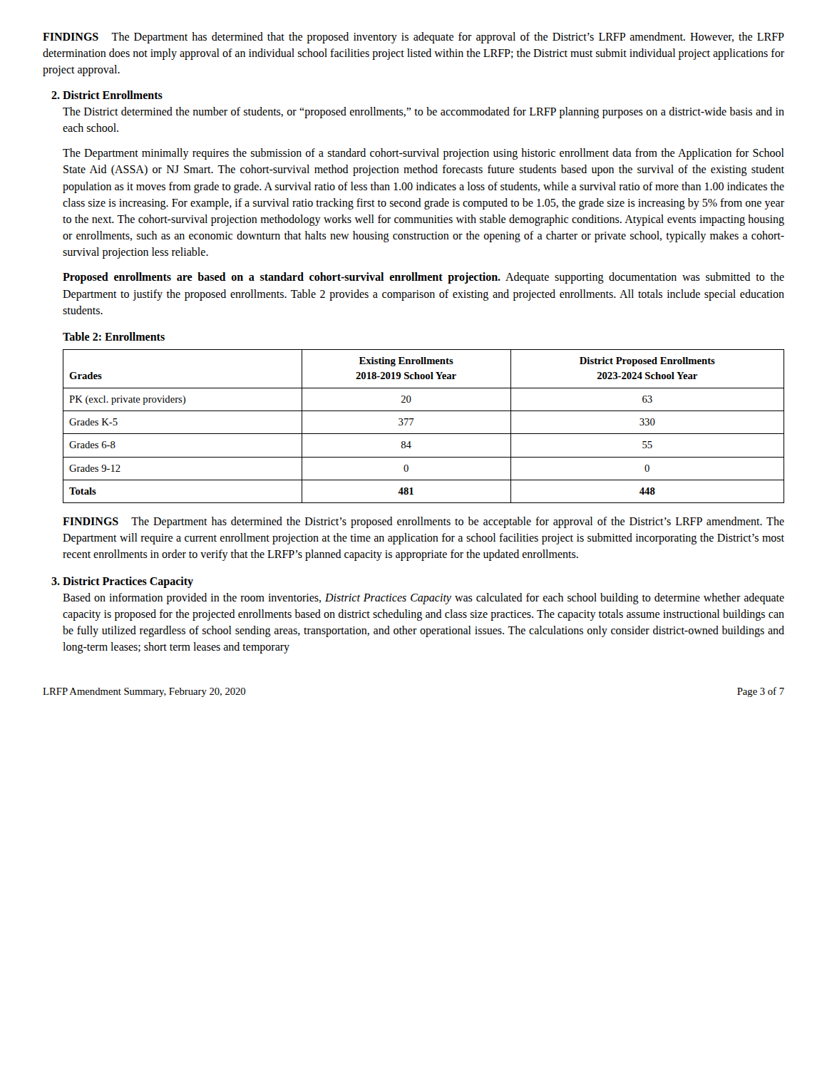FINDINGS The Department has determined that the proposed inventory is adequate for approval of the District’s LRFP amendment. However, the LRFP determination does not imply approval of an individual school facilities project listed within the LRFP; the District must submit individual project applications for project approval.
District Enrollments
The District determined the number of students, or “proposed enrollments,” to be accommodated for LRFP planning purposes on a district-wide basis and in each school.
The Department minimally requires the submission of a standard cohort-survival projection using historic enrollment data from the Application for School State Aid (ASSA) or NJ Smart. The cohort-survival method projection method forecasts future students based upon the survival of the existing student population as it moves from grade to grade. A survival ratio of less than 1.00 indicates a loss of students, while a survival ratio of more than 1.00 indicates the class size is increasing. For example, if a survival ratio tracking first to second grade is computed to be 1.05, the grade size is increasing by 5% from one year to the next. The cohort-survival projection methodology works well for communities with stable demographic conditions. Atypical events impacting housing or enrollments, such as an economic downturn that halts new housing construction or the opening of a charter or private school, typically makes a cohort-survival projection less reliable.
Proposed enrollments are based on a standard cohort-survival enrollment projection. Adequate supporting documentation was submitted to the Department to justify the proposed enrollments. Table 2 provides a comparison of existing and projected enrollments. All totals include special education students.
Table 2: Enrollments
| Grades | Existing Enrollments 2018-2019 School Year | District Proposed Enrollments 2023-2024 School Year |
| --- | --- | --- |
| PK (excl. private providers) | 20 | 63 |
| Grades K-5 | 377 | 330 |
| Grades 6-8 | 84 | 55 |
| Grades 9-12 | 0 | 0 |
| Totals | 481 | 448 |
FINDINGS The Department has determined the District’s proposed enrollments to be acceptable for approval of the District’s LRFP amendment. The Department will require a current enrollment projection at the time an application for a school facilities project is submitted incorporating the District’s most recent enrollments in order to verify that the LRFP’s planned capacity is appropriate for the updated enrollments.
District Practices Capacity
Based on information provided in the room inventories, District Practices Capacity was calculated for each school building to determine whether adequate capacity is proposed for the projected enrollments based on district scheduling and class size practices. The capacity totals assume instructional buildings can be fully utilized regardless of school sending areas, transportation, and other operational issues. The calculations only consider district-owned buildings and long-term leases; short term leases and temporary
LRFP Amendment Summary, February 20, 2020 Page 3 of 7